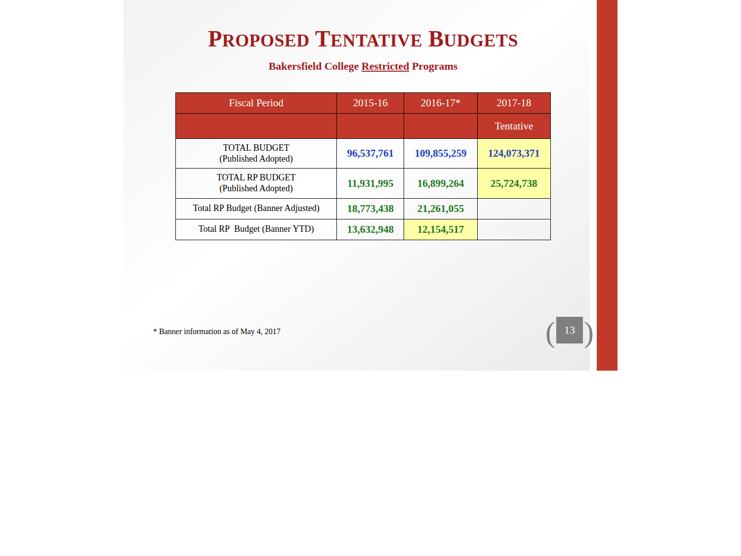PROPOSED TENTATIVE BUDGETS
Bakersfield College Restricted Programs
| Fiscal Period | 2015-16 | 2016-17* | 2017-18 |
| --- | --- | --- | --- |
| | | | Tentative |
| TOTAL BUDGET (Published Adopted) | 96,537,761 | 109,855,259 | 124,073,371 |
| TOTAL RP BUDGET (Published Adopted) | 11,931,995 | 16,899,264 | 25,724,738 |
| Total RP Budget (Banner Adjusted) | 18,773,438 | 21,261,055 | |
| Total RP Budget (Banner YTD) | 13,632,948 | 12,154,517 | |
* Banner information as of May 4, 2017
(
13
)